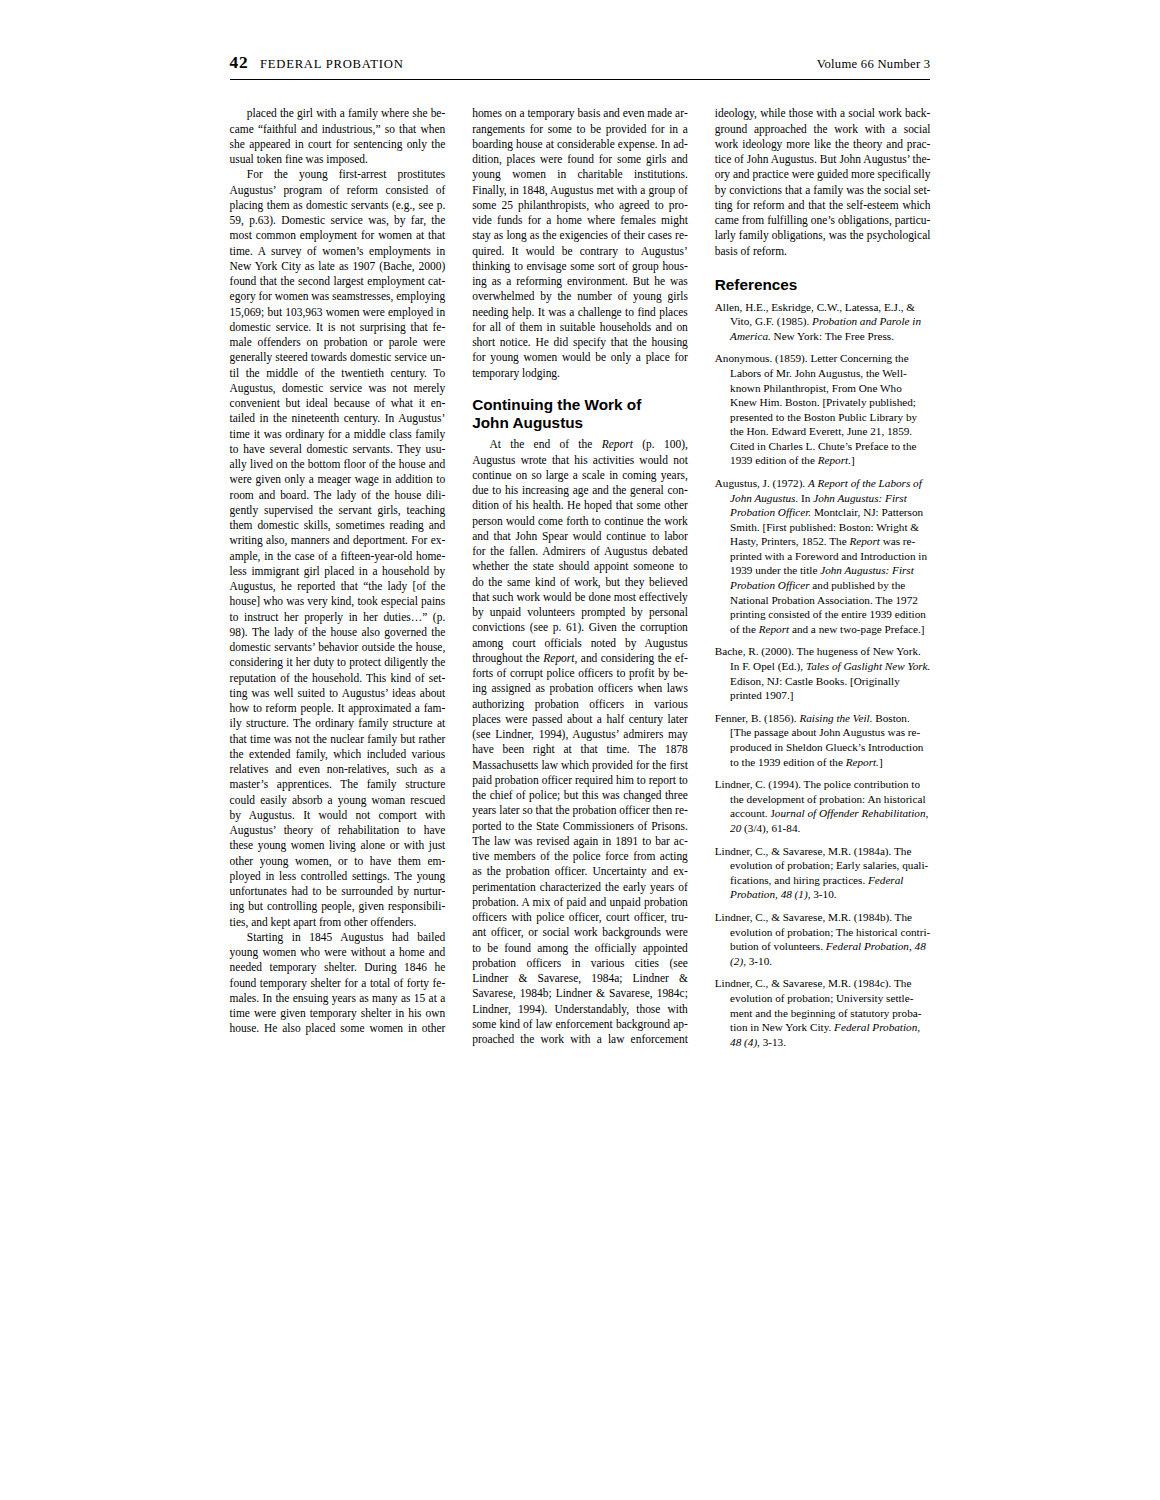42 FEDERAL PROBATION
Volume 66 Number 3
placed the girl with a family where she became “faithful and industrious,” so that when she appeared in court for sentencing only the usual token fine was imposed.
For the young first-arrest prostitutes Augustus’ program of reform consisted of placing them as domestic servants (e.g., see p. 59, p.63). Domestic service was, by far, the most common employment for women at that time. A survey of women’s employments in New York City as late as 1907 (Bache, 2000) found that the second largest employment category for women was seamstresses, employing 15,069; but 103,963 women were employed in domestic service. It is not surprising that female offenders on probation or parole were generally steered towards domestic service until the middle of the twentieth century. To Augustus, domestic service was not merely convenient but ideal because of what it entailed in the nineteenth century. In Augustus’ time it was ordinary for a middle class family to have several domestic servants. They usually lived on the bottom floor of the house and were given only a meager wage in addition to room and board. The lady of the house diligently supervised the servant girls, teaching them domestic skills, sometimes reading and writing also, manners and deportment. For example, in the case of a fifteen-year-old homeless immigrant girl placed in a household by Augustus, he reported that “the lady [of the house] who was very kind, took especial pains to instruct her properly in her duties…” (p. 98). The lady of the house also governed the domestic servants’ behavior outside the house, considering it her duty to protect diligently the reputation of the household. This kind of setting was well suited to Augustus’ ideas about how to reform people. It approximated a family structure. The ordinary family structure at that time was not the nuclear family but rather the extended family, which included various relatives and even non-relatives, such as a master’s apprentices. The family structure could easily absorb a young woman rescued by Augustus. It would not comport with Augustus’ theory of rehabilitation to have these young women living alone or with just other young women, or to have them employed in less controlled settings. The young unfortunates had to be surrounded by nurturing but controlling people, given responsibilities, and kept apart from other offenders.
Starting in 1845 Augustus had bailed young women who were without a home and needed temporary shelter. During 1846 he found temporary shelter for a total of forty females. In the ensuing years as many as 15 at a time were given temporary shelter in his own house. He also placed some women in other homes on a temporary basis and even made arrangements for some to be provided for in a boarding house at considerable expense. In addition, places were found for some girls and young women in charitable institutions. Finally, in 1848, Augustus met with a group of some 25 philanthropists, who agreed to provide funds for a home where females might stay as long as the exigencies of their cases required. It would be contrary to Augustus’ thinking to envisage some sort of group housing as a reforming environment. But he was overwhelmed by the number of young girls needing help. It was a challenge to find places for all of them in suitable households and on short notice. He did specify that the housing for young women would be only a place for temporary lodging.
Continuing the Work of
John Augustus
At the end of the Report (p. 100), Augustus wrote that his activities would not continue on so large a scale in coming years, due to his increasing age and the general condition of his health. He hoped that some other person would come forth to continue the work and that John Spear would continue to labor for the fallen. Admirers of Augustus debated whether the state should appoint someone to do the same kind of work, but they believed that such work would be done most effectively by unpaid volunteers prompted by personal convictions (see p. 61). Given the corruption among court officials noted by Augustus throughout the Report, and considering the efforts of corrupt police officers to profit by being assigned as probation officers when laws authorizing probation officers in various places were passed about a half century later (see Lindner, 1994), Augustus’ admirers may have been right at that time. The 1878 Massachusetts law which provided for the first paid probation officer required him to report to the chief of police; but this was changed three years later so that the probation officer then reported to the State Commissioners of Prisons. The law was revised again in 1891 to bar active members of the police force from acting as the probation officer. Uncertainty and experimentation characterized the early years of probation. A mix of paid and unpaid probation officers with police officer, court officer, truant officer, or social work backgrounds were to be found among the officially appointed probation officers in various cities (see Lindner & Savarese, 1984a; Lindner & Savarese, 1984b; Lindner & Savarese, 1984c; Lindner, 1994). Understandably, those with some kind of law enforcement background approached the work with a law enforcement ideology, while those with a social work background approached the work with a social work ideology more like the theory and practice of John Augustus. But John Augustus’ theory and practice were guided more specifically by convictions that a family was the social setting for reform and that the self-esteem which came from fulfilling one’s obligations, particularly family obligations, was the psychological basis of reform.
References
Allen, H.E., Eskridge, C.W., Latessa, E.J., & Vito, G.F. (1985). Probation and Parole in America. New York: The Free Press.
Anonymous. (1859). Letter Concerning the Labors of Mr. John Augustus, the Well-known Philanthropist, From One Who Knew Him. Boston. [Privately published; presented to the Boston Public Library by the Hon. Edward Everett, June 21, 1859. Cited in Charles L. Chute’s Preface to the 1939 edition of the Report.]
Augustus, J. (1972). A Report of the Labors of John Augustus. In John Augustus: First Probation Officer. Montclair, NJ: Patterson Smith. [First published: Boston: Wright & Hasty, Printers, 1852. The Report was reprinted with a Foreword and Introduction in 1939 under the title John Augustus: First Probation Officer and published by the National Probation Association. The 1972 printing consisted of the entire 1939 edition of the Report and a new two-page Preface.]
Bache, R. (2000). The hugeness of New York. In F. Opel (Ed.), Tales of Gaslight New York. Edison, NJ: Castle Books. [Originally printed 1907.]
Fenner, B. (1856). Raising the Veil. Boston. [The passage about John Augustus was reproduced in Sheldon Glueck’s Introduction to the 1939 edition of the Report.]
Lindner, C. (1994). The police contribution to the development of probation: An historical account. Journal of Offender Rehabilitation, 20 (3/4), 61-84.
Lindner, C., & Savarese, M.R. (1984a). The evolution of probation; Early salaries, qualifications, and hiring practices. Federal Probation, 48 (1), 3-10.
Lindner, C., & Savarese, M.R. (1984b). The evolution of probation; The historical contribution of volunteers. Federal Probation, 48 (2), 3-10.
Lindner, C., & Savarese, M.R. (1984c). The evolution of probation; University settlement and the beginning of statutory probation in New York City. Federal Probation, 48 (4), 3-13.